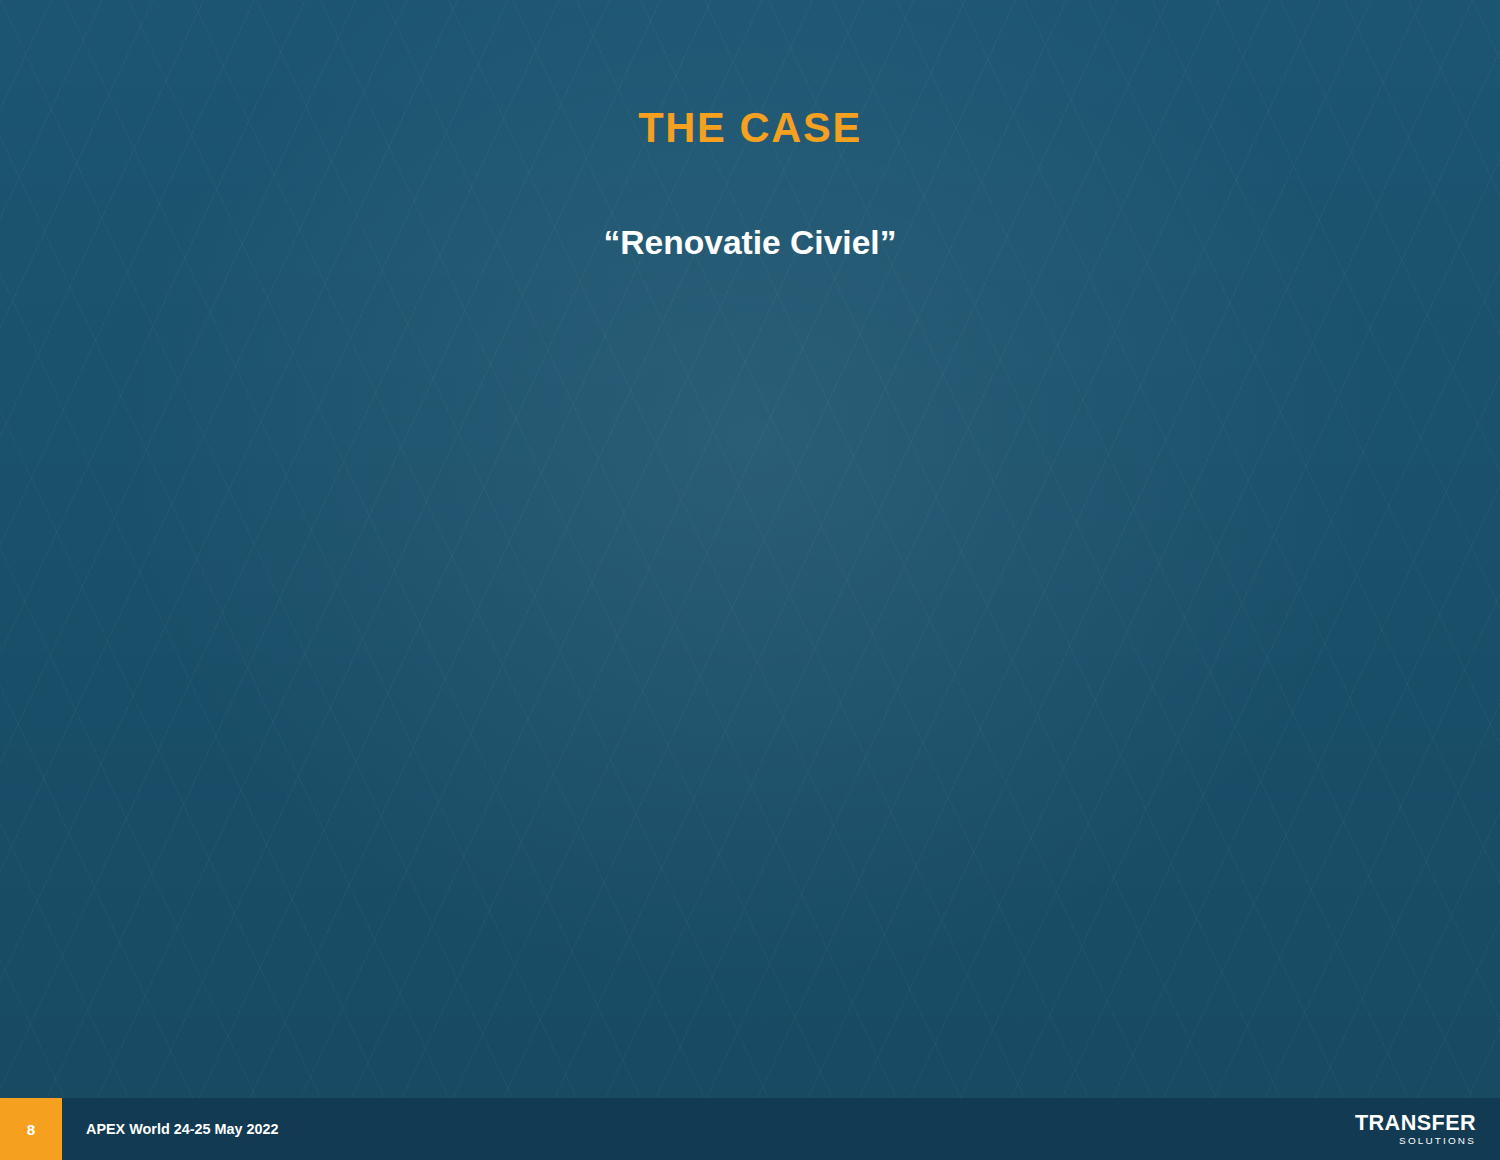THE CASE
“Renovatie Civiel”
8
APEX World 24-25 May 2022
TRANSFER SOLUTIONS